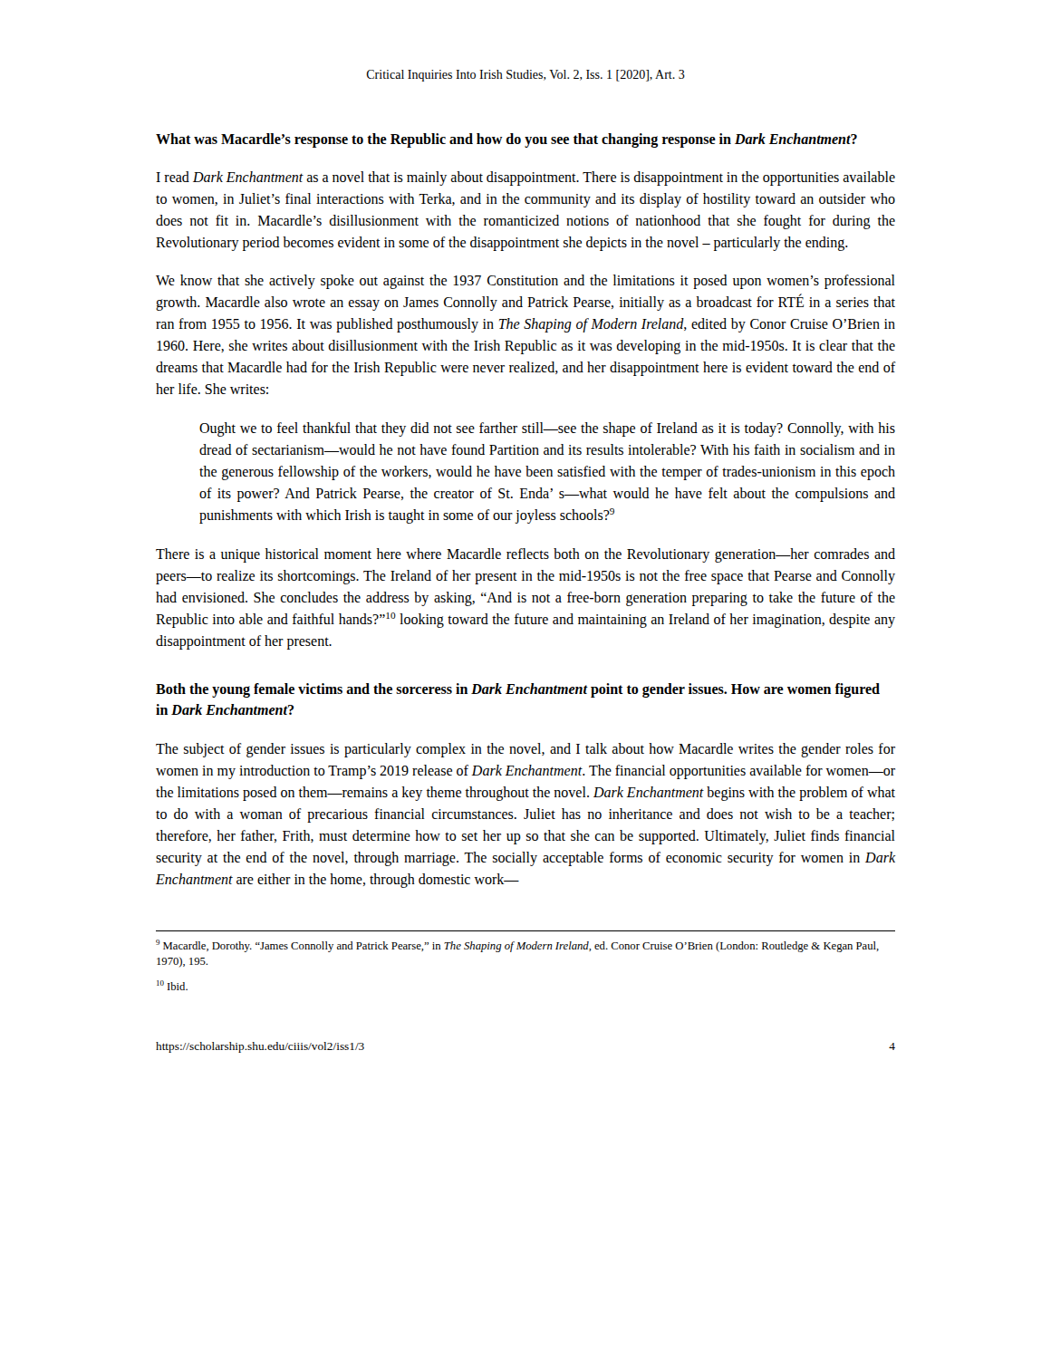Critical Inquiries Into Irish Studies, Vol. 2, Iss. 1 [2020], Art. 3
What was Macardle’s response to the Republic and how do you see that changing response in Dark Enchantment?
I read Dark Enchantment as a novel that is mainly about disappointment. There is disappointment in the opportunities available to women, in Juliet’s final interactions with Terka, and in the community and its display of hostility toward an outsider who does not fit in. Macardle’s disillusionment with the romanticized notions of nationhood that she fought for during the Revolutionary period becomes evident in some of the disappointment she depicts in the novel – particularly the ending.
We know that she actively spoke out against the 1937 Constitution and the limitations it posed upon women’s professional growth. Macardle also wrote an essay on James Connolly and Patrick Pearse, initially as a broadcast for RTÉ in a series that ran from 1955 to 1956. It was published posthumously in The Shaping of Modern Ireland, edited by Conor Cruise O’Brien in 1960. Here, she writes about disillusionment with the Irish Republic as it was developing in the mid-1950s. It is clear that the dreams that Macardle had for the Irish Republic were never realized, and her disappointment here is evident toward the end of her life. She writes:
Ought we to feel thankful that they did not see farther still—see the shape of Ireland as it is today? Connolly, with his dread of sectarianism—would he not have found Partition and its results intolerable? With his faith in socialism and in the generous fellowship of the workers, would he have been satisfied with the temper of trades-unionism in this epoch of its power? And Patrick Pearse, the creator of St. Enda’ s—what would he have felt about the compulsions and punishments with which Irish is taught in some of our joyless schools?9
There is a unique historical moment here where Macardle reflects both on the Revolutionary generation—her comrades and peers—to realize its shortcomings. The Ireland of her present in the mid-1950s is not the free space that Pearse and Connolly had envisioned. She concludes the address by asking, “And is not a free-born generation preparing to take the future of the Republic into able and faithful hands?”10 looking toward the future and maintaining an Ireland of her imagination, despite any disappointment of her present.
Both the young female victims and the sorceress in Dark Enchantment point to gender issues. How are women figured in Dark Enchantment?
The subject of gender issues is particularly complex in the novel, and I talk about how Macardle writes the gender roles for women in my introduction to Tramp’s 2019 release of Dark Enchantment. The financial opportunities available for women—or the limitations posed on them—remains a key theme throughout the novel. Dark Enchantment begins with the problem of what to do with a woman of precarious financial circumstances. Juliet has no inheritance and does not wish to be a teacher; therefore, her father, Frith, must determine how to set her up so that she can be supported. Ultimately, Juliet finds financial security at the end of the novel, through marriage. The socially acceptable forms of economic security for women in Dark Enchantment are either in the home, through domestic work—
9 Macardle, Dorothy. “James Connolly and Patrick Pearse,” in The Shaping of Modern Ireland, ed. Conor Cruise O’Brien (London: Routledge & Kegan Paul, 1970), 195.
10 Ibid.
https://scholarship.shu.edu/ciiis/vol2/iss1/3 4